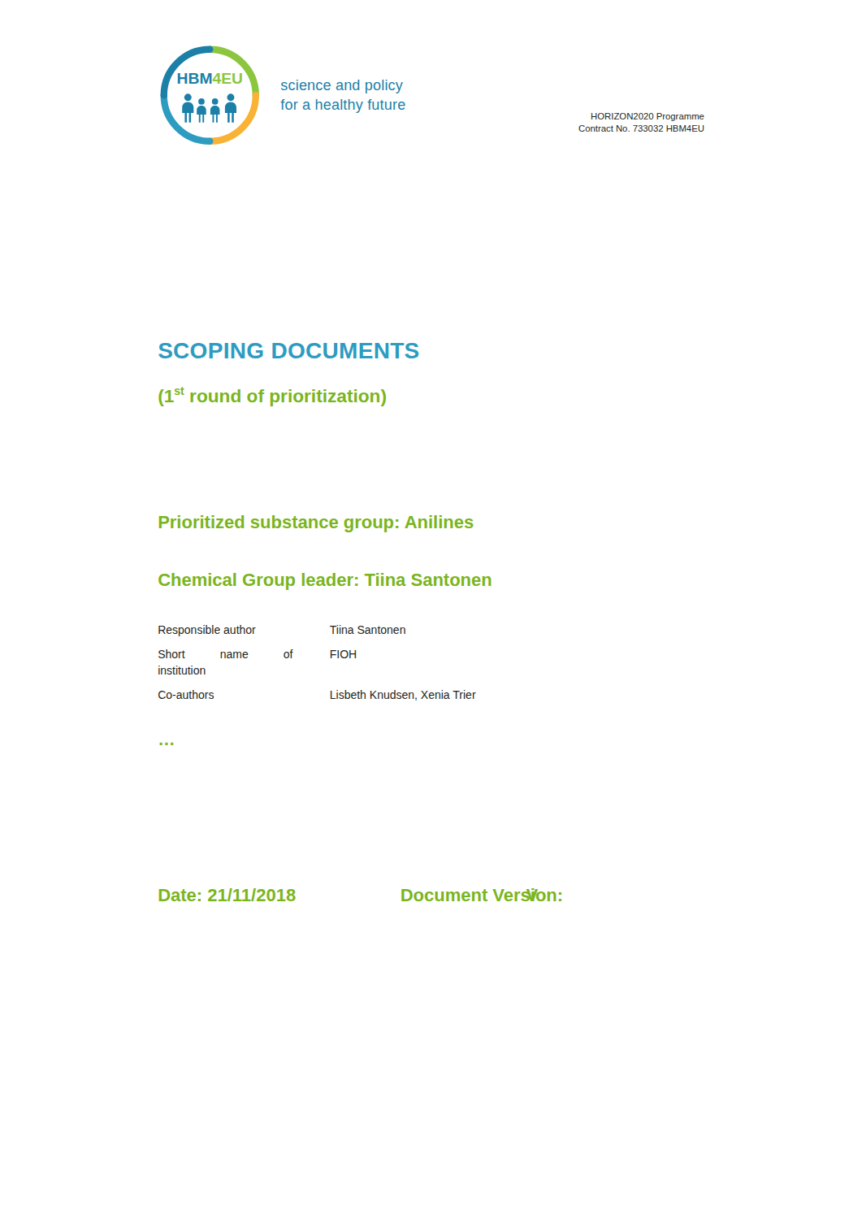HBM4EU
science and policy for a healthy future
HORIZON2020 Programme
Contract No. 733032 HBM4EU
SCOPING DOCUMENTS
(1st round of prioritization)
Prioritized substance group: Anilines
Chemical Group leader: Tiina Santonen
| Responsible author | Tiina Santonen |
| Short name of institution | FIOH |
| Co-authors | Lisbeth Knudsen, Xenia Trier |
…
Date: 21/11/2018
Document Version:V